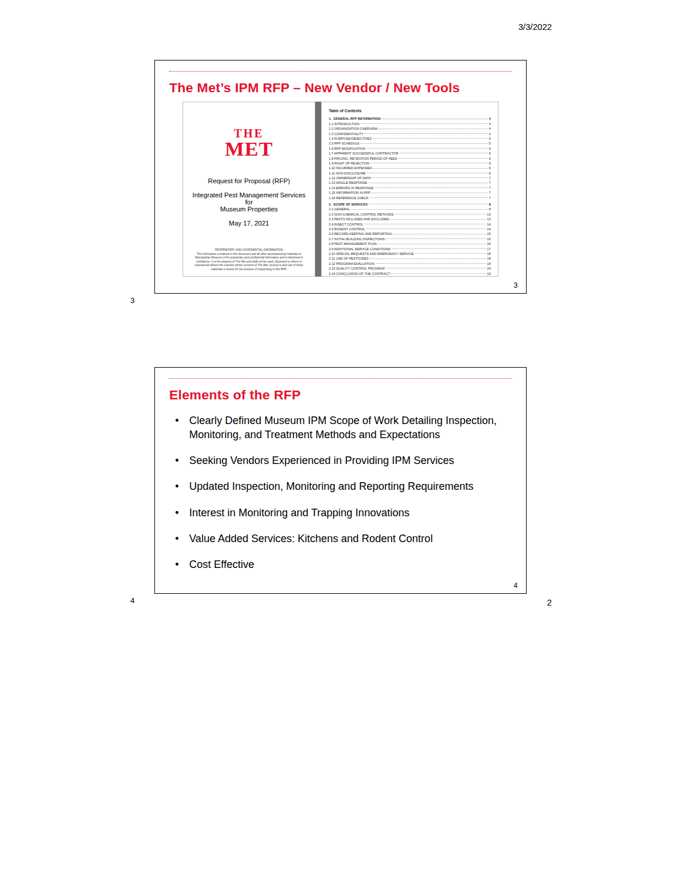3/3/2022
The Met’s IPM RFP – New Vendor / New Tools
THEMET
Request for Proposal (RFP)
Integrated Pest Management Services for
Museum Properties
May 17, 2021
PROPRIETARY AND CONFIDENTIAL INFORMATION
The information contained in this document and all other accompanying materials to Metropolitan Museum of Art proprietary and confidential information and is disclosed in confidence. It is the property of The Met and shall not be used, disclosed to others or reproduced without the express written consent of The Met. Access to and use of these materials is strictly for the purpose of responding to this RFP.
Table of Contents
1. GENERAL RFP INFORMATION 4
1.1 INTRODUCTION 4
1.2 ORGANIZATION OVERVIEW 4
1.3 CONFIDENTIALITY 4
1.4 PURPOSE/OBJECTIVES 5
1.5 RFP SCHEDULE 5
1.6 RFP MODIFICATION 6
1.7 APPARENT SUCCESSFUL CONTRACTOR 6
1.8 PRICING, RETENTION PERIOD OF FEES 6
1.9 RIGHT OF REJECTION 6
1.10 INCURRED EXPENSES 6
1.11 NON-DISCLOSURE 6
1.12 OWNERSHIP OF DATA 7
1.13 SINGLE RESPONSE 7
1.14 ERRORS IN RESPONSE 7
1.15 INFORMATION IN RFP 7
1.16 REFERENCE CHECK 7
2. SCOPE OF SERVICES 8
2.1 GENERAL 8
2.2 NON-CHEMICAL CONTROL METHODS 13
2.3 PESTS INCLUDED AND EXCLUDED 13
2.4 INSECT CONTROL 14
2.5 RODENT CONTROL 14
2.6 RECORD KEEPING AND REPORTING 15
2.7 INITIAL BUILDING INSPECTIONS 16
2.8 PEST MANAGEMENT PLAN 16
2.9 ADDITIONAL SERVICE CONDITIONS 17
2.10 SPECIAL REQUESTS AND EMERGENCY SERVICE 18
2.11 USE OF PESTICIDES 18
2.12 PROGRAM EVALUATION 19
2.13 QUALITY CONTROL PROGRAM 19
2.14 CONCLUSION OF THE CONTRACT 19
2.15 EVALUATION CRITERIA 19
3
3
Elements of the RFP
Clearly Defined Museum IPM Scope of Work Detailing Inspection, Monitoring, and Treatment Methods and Expectations
Seeking Vendors Experienced in Providing IPM Services
Updated Inspection, Monitoring and Reporting Requirements
Interest in Monitoring and Trapping Innovations
Value Added Services: Kitchens and Rodent Control
Cost Effective
4
4
2